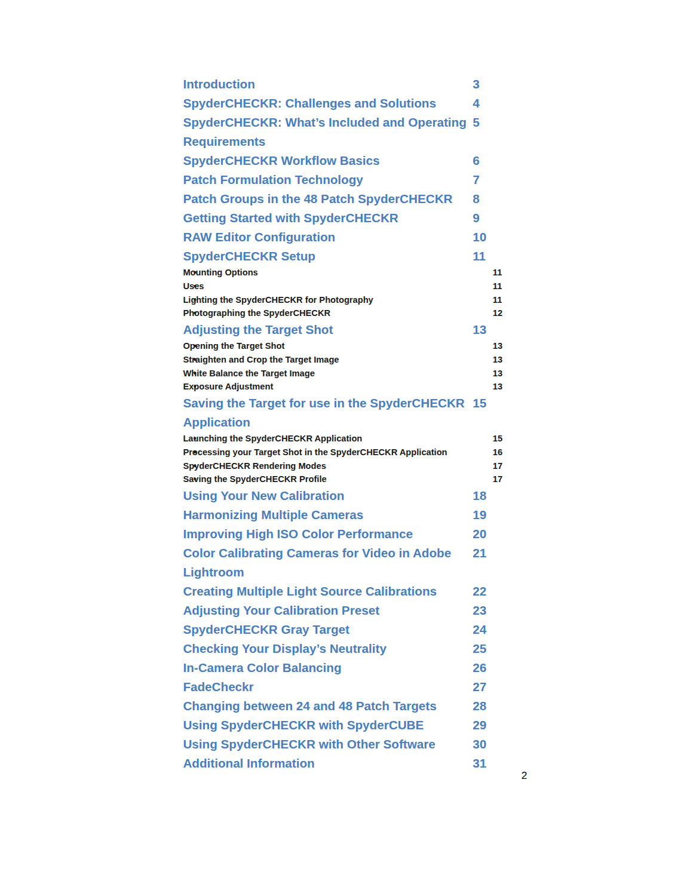| Introduction | 3 |
| SpyderCHECKR: Challenges and Solutions | 4 |
| SpyderCHECKR: What’s Included and Operating Requirements | 5 |
| SpyderCHECKR Workflow Basics | 6 |
| Patch Formulation Technology | 7 |
| Patch Groups in the 48 Patch SpyderCHECKR | 8 |
| Getting Started with SpyderCHECKR | 9 |
| RAW Editor Configuration | 10 |
| SpyderCHECKR Setup | 11 |
| Mounting Options | 11 |
| Uses | 11 |
| Lighting the SpyderCHECKR for Photography | 11 |
| Photographing the SpyderCHECKR | 12 |
| Adjusting the Target Shot | 13 |
| Opening the Target Shot | 13 |
| Straighten and Crop the Target Image | 13 |
| White Balance the Target Image | 13 |
| Exposure Adjustment | 13 |
| Saving the Target for use in the SpyderCHECKR Application | 15 |
| Launching the SpyderCHECKR Application | 15 |
| Processing your Target Shot in the SpyderCHECKR Application | 16 |
| SpyderCHECKR Rendering Modes | 17 |
| Saving the SpyderCHECKR Profile | 17 |
| Using Your New Calibration | 18 |
| Harmonizing Multiple Cameras | 19 |
| Improving High ISO Color Performance | 20 |
| Color Calibrating Cameras for Video in Adobe Lightroom | 21 |
| Creating Multiple Light Source Calibrations | 22 |
| Adjusting Your Calibration Preset | 23 |
| SpyderCHECKR Gray Target | 24 |
| Checking Your Display’s Neutrality | 25 |
| In-Camera Color Balancing | 26 |
| FadeCheckr | 27 |
| Changing between 24 and 48 Patch Targets | 28 |
| Using SpyderCHECKR with SpyderCUBE | 29 |
| Using SpyderCHECKR with Other Software | 30 |
| Additional Information | 31 |
2